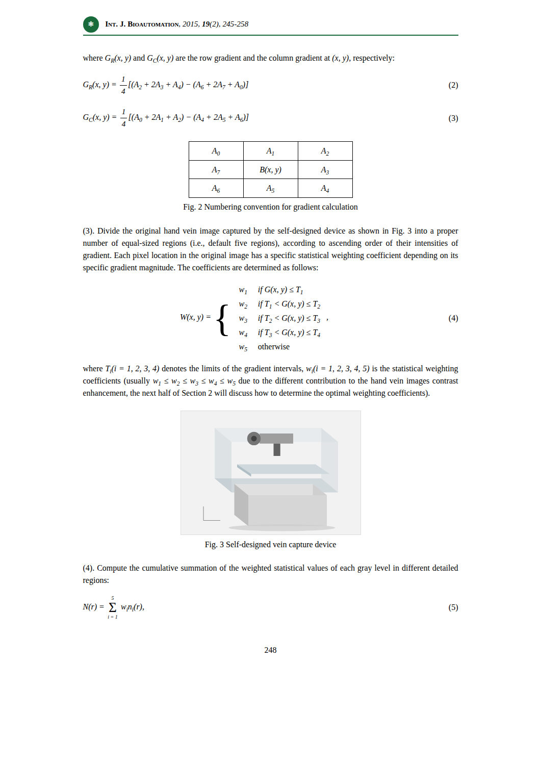⚛
Int. J. Bio automation, 2015, 19(2), 245-258
where GR(x, y) and GC(x, y) are the row gradient and the column gradient at (x, y), respectively:
GR(x, y) = 14[(A2 + 2A3 + A4) − (A6 + 2A7 + A0)]
(2)
GC(x, y) = 14[(A0 + 2A1 + A2) − (A4 + 2A5 + A6)]
(3)
| A 0 | A 1 | A 2 |
| A 7 | B(x, y) | A 3 |
| A 6 | A 5 | A 4 |
Fig. 2 Numbering convention for gradient calculation
(3). Divide the original hand vein image captured by the self-designed device as shown in Fig. 3 into a proper number of equal-sized regions (i.e., default five regions), according to ascending order of their intensities of gradient. Each pixel location in the original image has a specific statistical weighting coefficient depending on its specific gradient magnitude. The coefficients are determined as follows:
W(x, y) = {
| w 1 | if G(x, y) ≤ T 1 |
| w 2 | if T 1 < G(x, y) ≤ T 2 |
| w 3 | if T 2 < G(x, y) ≤ T 3 |
| w 4 | if T 3 < G(x, y) ≤ T 4 |
| w 5 | otherwise |
,
(4)
where Ti(i = 1, 2, 3, 4) denotes the limits of the gradient intervals, wi(i = 1, 2, 3, 4, 5) is the statistical weighting coefficients (usually w1 ≤ w2 ≤ w3 ≤ w4 ≤ w5 due to the different contribution to the hand vein images contrast enhancement, the next half of Section 2 will discuss how to determine the optimal weighting coefficients).
Fig. 3 Self-designed vein capture device
(4). Compute the cumulative summation of the weighted statistical values of each gray level in different detailed regions:
N(r) = 5 Σ i = 1 wini(r),
(5)
248